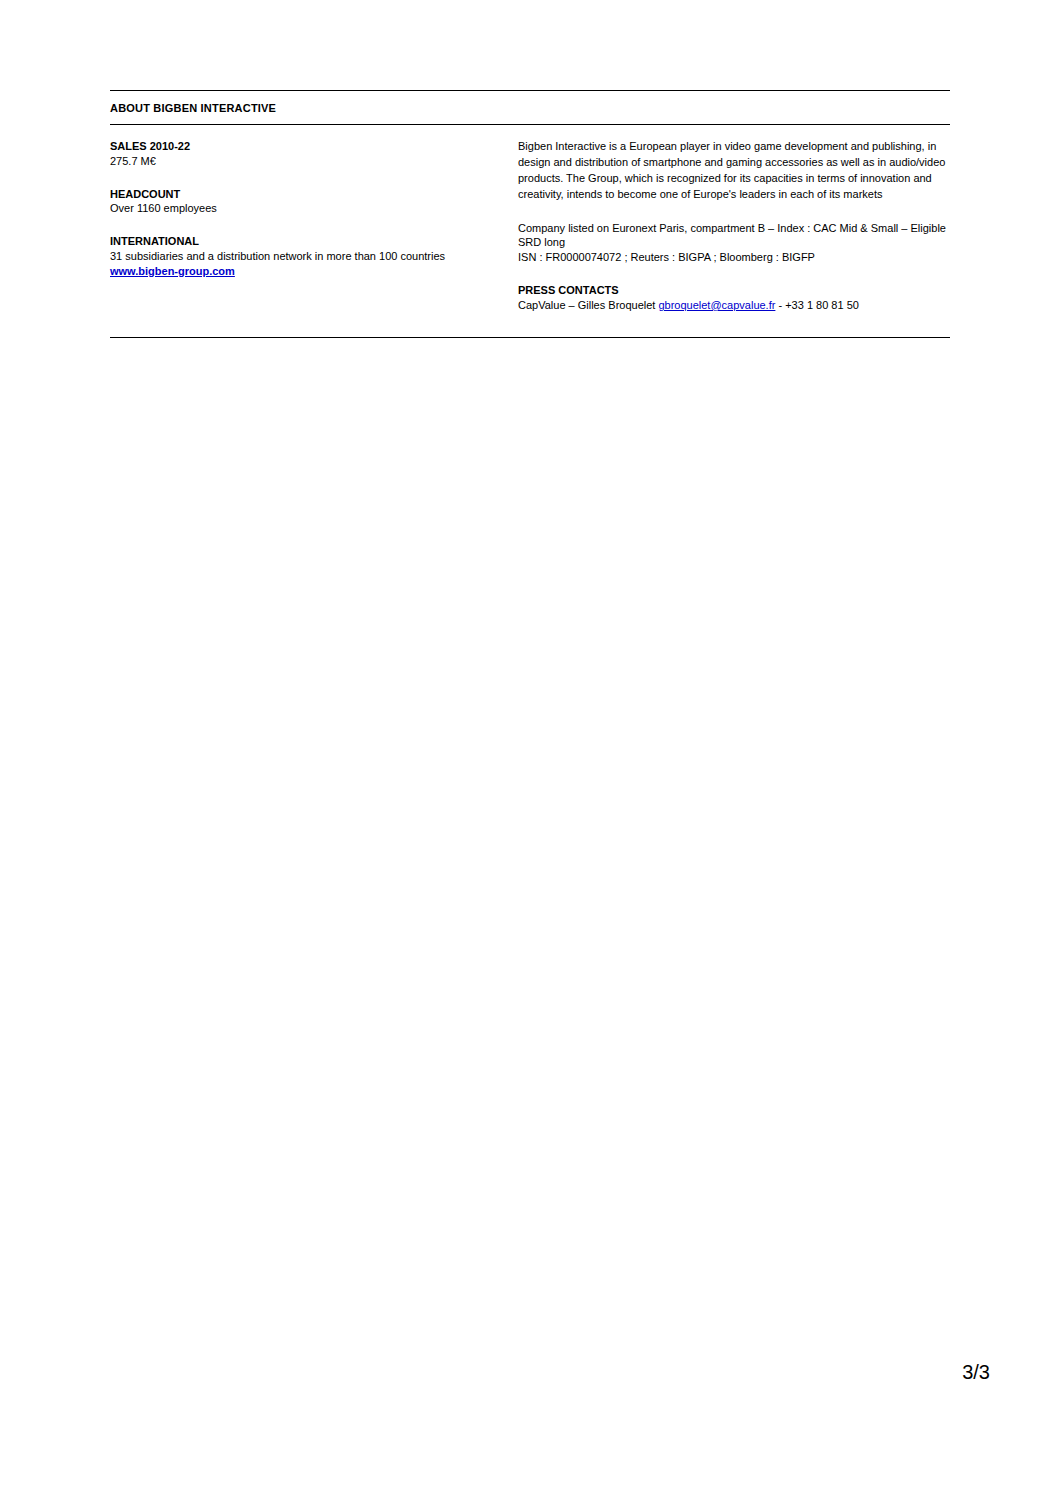ABOUT BIGBEN INTERACTIVE
SALES 2010-22
275.7 M€
HEADCOUNT
Over 1160 employees
INTERNATIONAL
31 subsidiaries and a distribution network in more than 100 countries
www.bigben-group.com
Bigben Interactive is a European player in video game development and publishing, in design and distribution of smartphone and gaming accessories as well as in audio/video products. The Group, which is recognized for its capacities in terms of innovation and creativity, intends to become one of Europe's leaders in each of its markets
Company listed on Euronext Paris, compartment B – Index : CAC Mid & Small – Eligible SRD long
ISN : FR0000074072 ; Reuters : BIGPA ; Bloomberg : BIGFP
PRESS CONTACTS
CapValue – Gilles Broquelet gbroquelet@capvalue.fr - +33 1 80 81 50
3/3